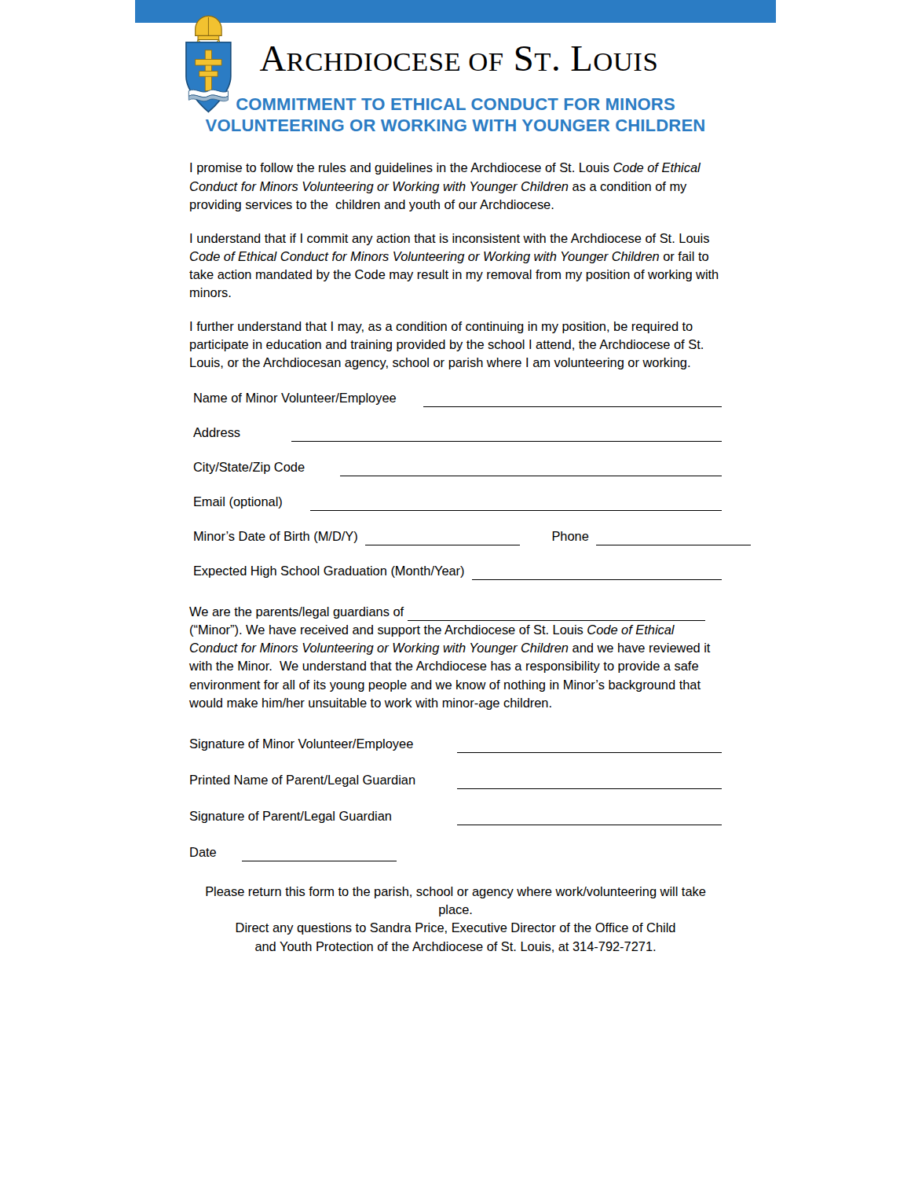ARCHDIOCESE OF ST. LOUIS
COMMITMENT TO ETHICAL CONDUCT FOR MINORS
VOLUNTEERING OR WORKING WITH YOUNGER CHILDREN
I promise to follow the rules and guidelines in the Archdiocese of St. Louis Code of Ethical Conduct for Minors Volunteering or Working with Younger Children as a condition of my providing services to the children and youth of our Archdiocese.
I understand that if I commit any action that is inconsistent with the Archdiocese of St. Louis Code of Ethical Conduct for Minors Volunteering or Working with Younger Children or fail to take action mandated by the Code may result in my removal from my position of working with minors.
I further understand that I may, as a condition of continuing in my position, be required to participate in education and training provided by the school I attend, the Archdiocese of St. Louis, or the Archdiocesan agency, school or parish where I am volunteering or working.
Name of Minor Volunteer/Employee
Address
City/State/Zip Code
Email (optional)
Minor’s Date of Birth (M/D/Y) Phone
Expected High School Graduation (Month/Year)
We are the parents/legal guardians of (“Minor”). We have received and support the Archdiocese of St. Louis Code of Ethical Conduct for Minors Volunteering or Working with Younger Children and we have reviewed it with the Minor. We understand that the Archdiocese has a responsibility to provide a safe environment for all of its young people and we know of nothing in Minor’s background that would make him/her unsuitable to work with minor-age children.
Signature of Minor Volunteer/Employee
Printed Name of Parent/Legal Guardian
Signature of Parent/Legal Guardian
Date
Please return this form to the parish, school or agency where work/volunteering will take place.
Direct any questions to Sandra Price, Executive Director of the Office of Child
and Youth Protection of the Archdiocese of St. Louis, at 314-792-7271.